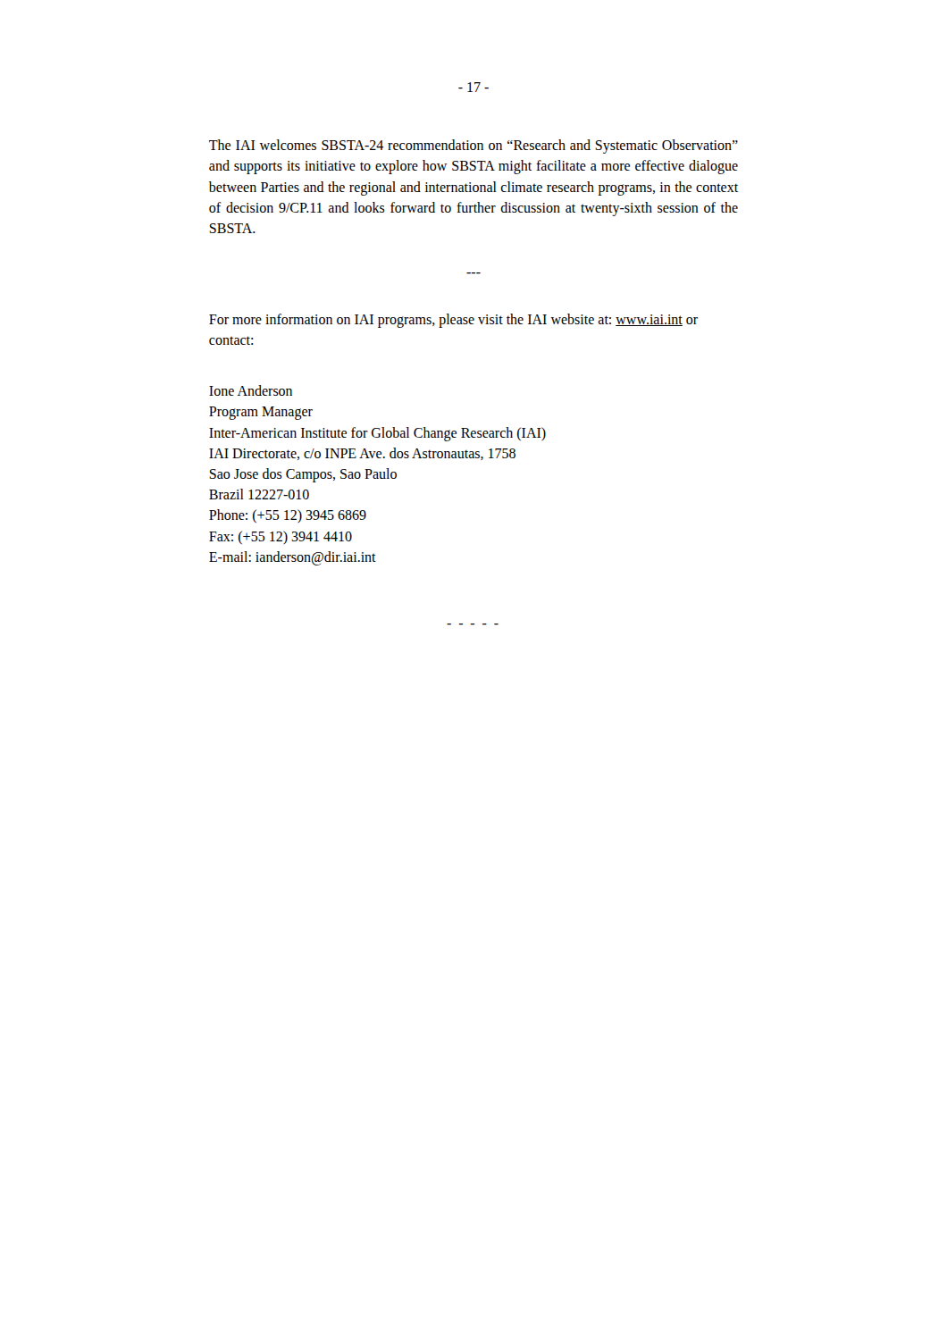- 17 -
The IAI welcomes SBSTA-24 recommendation on “Research and Systematic Observation” and supports its initiative to explore how SBSTA might facilitate a more effective dialogue between Parties and the regional and international climate research programs, in the context of decision 9/CP.11 and looks forward to further discussion at twenty-sixth session of the SBSTA.
---
For more information on IAI programs, please visit the IAI website at: www.iai.int or contact:
Ione Anderson
Program Manager
Inter-American Institute for Global Change Research (IAI)
IAI Directorate, c/o INPE Ave. dos Astronautas, 1758
Sao Jose dos Campos, Sao Paulo
Brazil 12227-010
Phone: (+55 12) 3945 6869
Fax: (+55 12) 3941 4410
E-mail: ianderson@dir.iai.int
- - - - -